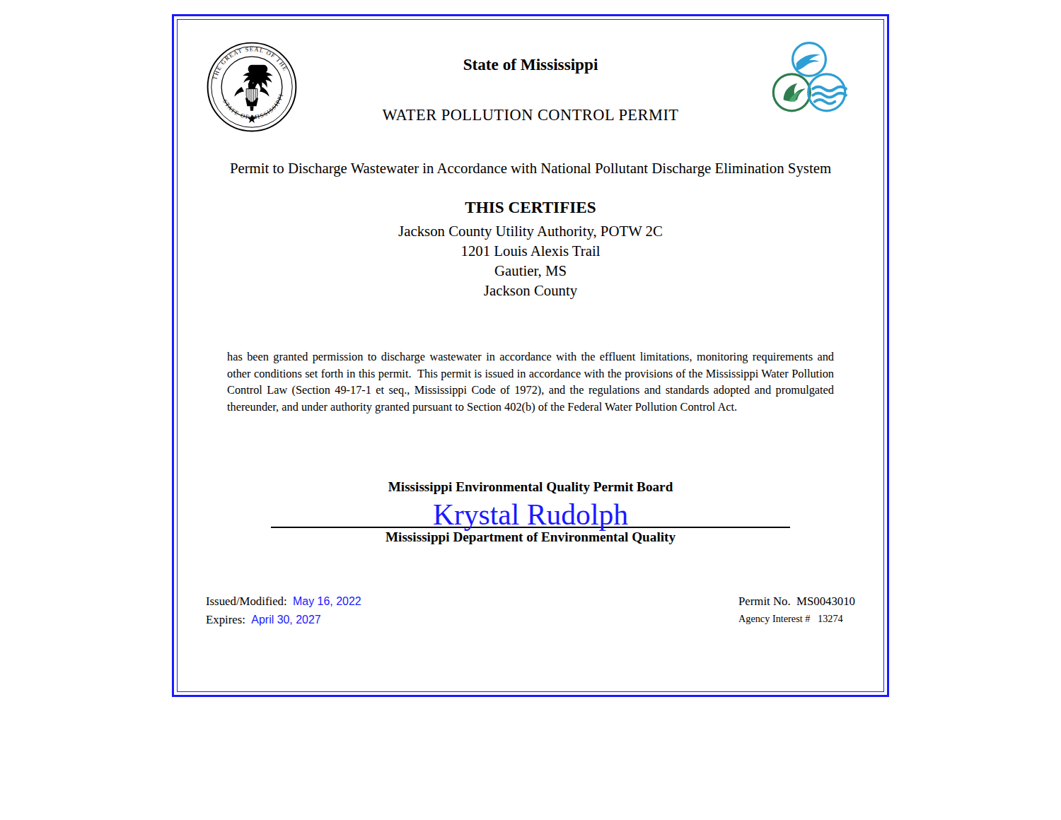The Great Seal of the State of Mississippi THE GREAT SEAL OF THE STATE OF MISSISSIPPI
Mississippi Department of Environmental Quality
State of Mississippi
WATER POLLUTION CONTROL PERMIT
Permit to Discharge Wastewater in Accordance with National Pollutant Discharge Elimination System
THIS CERTIFIES
Jackson County Utility Authority, POTW 2C
1201 Louis Alexis Trail
Gautier, MS
Jackson County
has been granted permission to discharge wastewater in accordance with the effluent limitations, monitoring requirements and other conditions set forth in this permit. This permit is issued in accordance with the provisions of the Mississippi Water Pollution Control Law (Section 49-17-1 et seq., Mississippi Code of 1972), and the regulations and standards adopted and promulgated thereunder, and under authority granted pursuant to Section 402(b) of the Federal Water Pollution Control Act.
Mississippi Environmental Quality Permit Board
Krystal Rudolph
Mississippi Department of Environmental Quality
Issued/Modified: May 16, 2022
Expires: April 30, 2027
Permit No. MS0043010
Agency Interest # 13274